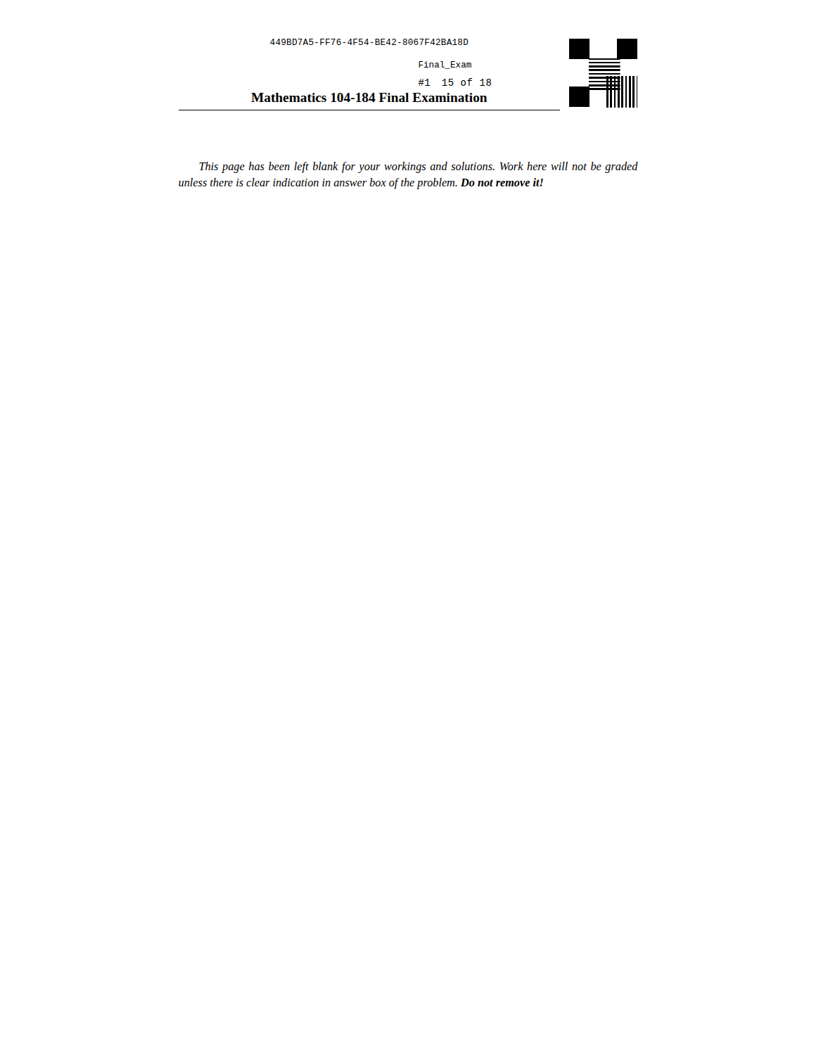449BD7A5-FF76-4F54-BE42-8067F42BA18D
Final_Exam
#115 of 18
Mathematics 104-184 Final Examination
This page has been left blank for your workings and solutions. Work here will not be graded unless there is clear indication in answer box of the problem. Do not remove it!